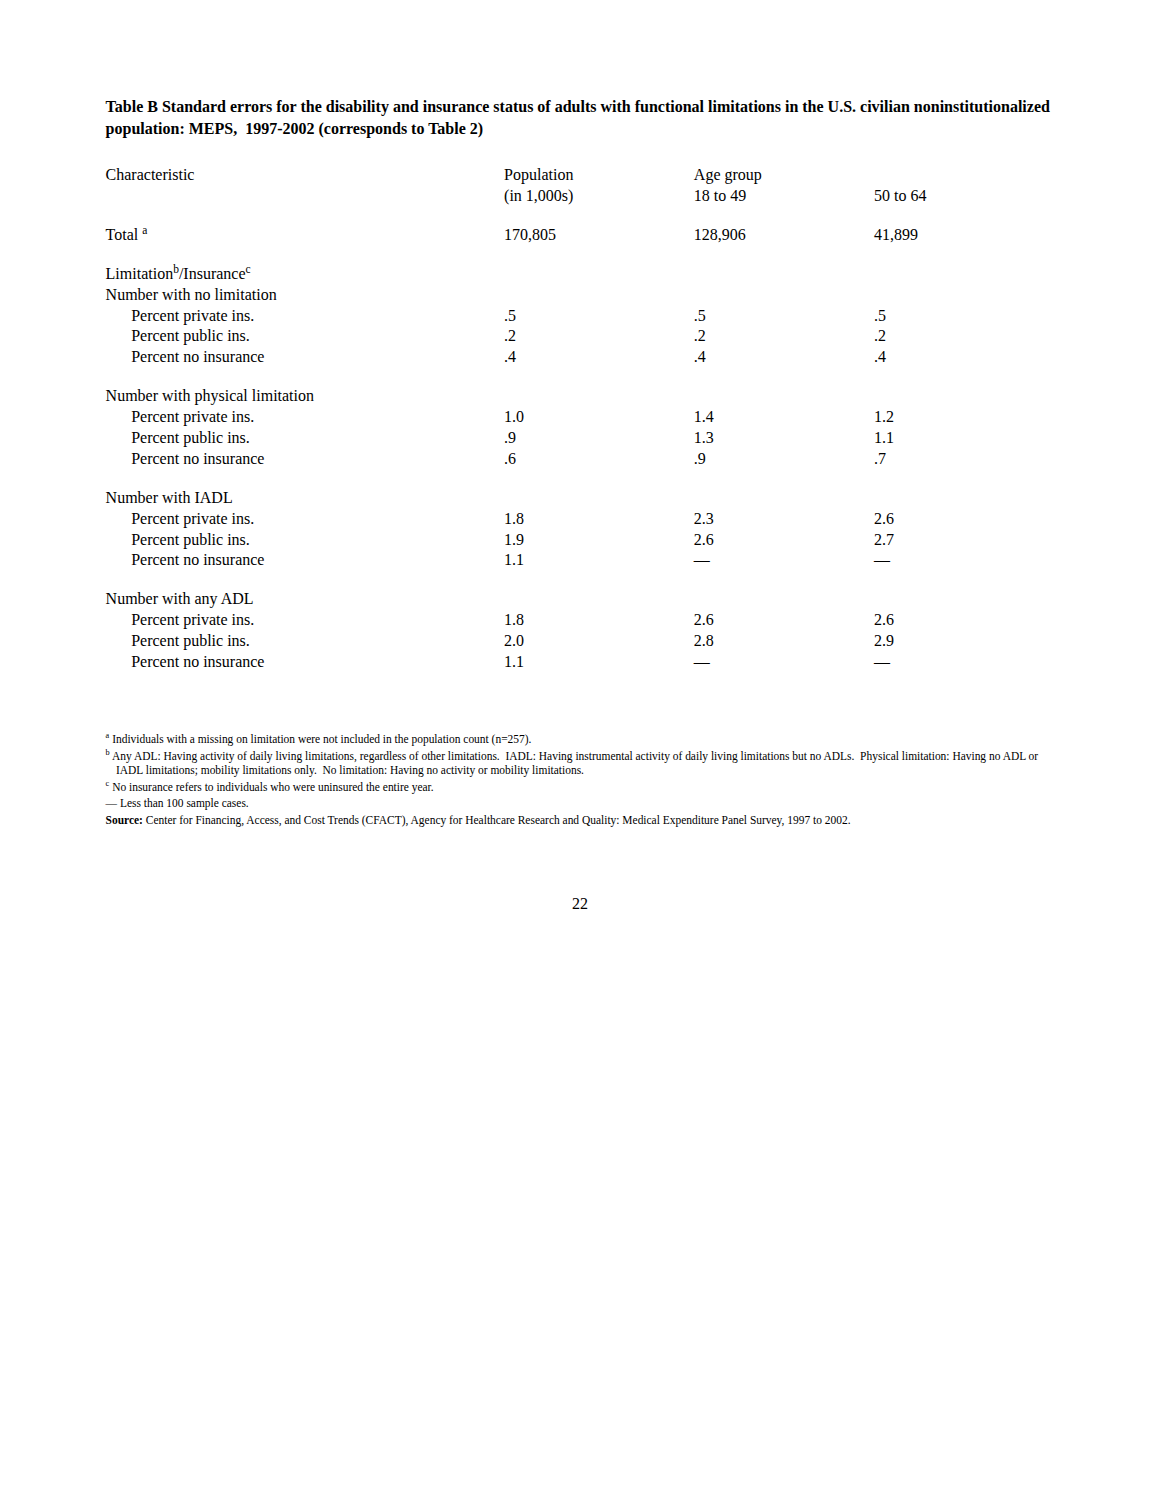Table B Standard errors for the disability and insurance status of adults with functional limitations in the U.S. civilian noninstitutionalized population: MEPS, 1997-2002 (corresponds to Table 2)
| Characteristic | Population | Age group |
| | (in 1,000s) | 18 to 49 | 50 to 64 |
| Total a | 170,805 | 128,906 | 41,899 |
| Limitation b /Insurance c | | | |
| Number with no limitation | | | |
| Percent private ins. | .5 | .5 | .5 |
| Percent public ins. | .2 | .2 | .2 |
| Percent no insurance | .4 | .4 | .4 |
| Number with physical limitation | | | |
| Percent private ins. | 1.0 | 1.4 | 1.2 |
| Percent public ins. | .9 | 1.3 | 1.1 |
| Percent no insurance | .6 | .9 | .7 |
| Number with IADL | | | |
| Percent private ins. | 1.8 | 2.3 | 2.6 |
| Percent public ins. | 1.9 | 2.6 | 2.7 |
| Percent no insurance | 1.1 | — | — |
| Number with any ADL | | | |
| Percent private ins. | 1.8 | 2.6 | 2.6 |
| Percent public ins. | 2.0 | 2.8 | 2.9 |
| Percent no insurance | 1.1 | — | — |
a Individuals with a missing on limitation were not included in the population count (n=257).
b Any ADL: Having activity of daily living limitations, regardless of other limitations. IADL: Having instrumental activity of daily living limitations but no ADLs. Physical limitation: Having no ADL or IADL limitations; mobility limitations only. No limitation: Having no activity or mobility limitations.
c No insurance refers to individuals who were uninsured the entire year.
— Less than 100 sample cases.
Source: Center for Financing, Access, and Cost Trends (CFACT), Agency for Healthcare Research and Quality: Medical Expenditure Panel Survey, 1997 to 2002.
22